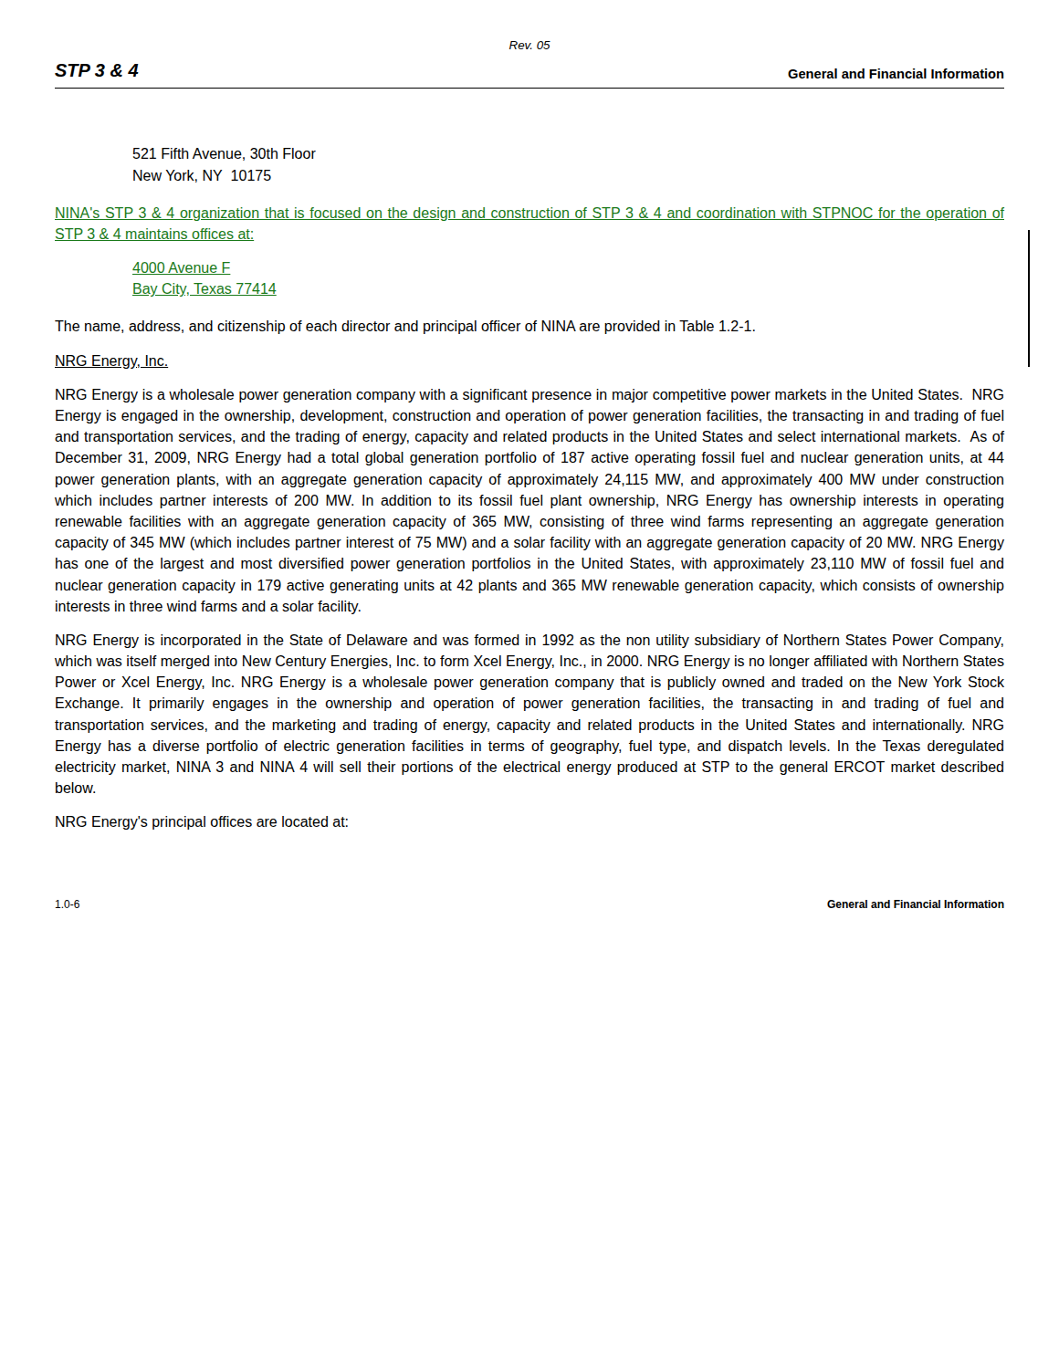Rev. 05
STP 3 & 4
General and Financial Information
521 Fifth Avenue, 30th Floor
New York, NY 10175
NINA's STP 3 & 4 organization that is focused on the design and construction of STP 3 & 4 and coordination with STPNOC for the operation of STP 3 & 4 maintains offices at:
4000 Avenue F
Bay City, Texas 77414
The name, address, and citizenship of each director and principal officer of NINA are provided in Table 1.2-1.
NRG Energy, Inc.
NRG Energy is a wholesale power generation company with a significant presence in major competitive power markets in the United States. NRG Energy is engaged in the ownership, development, construction and operation of power generation facilities, the transacting in and trading of fuel and transportation services, and the trading of energy, capacity and related products in the United States and select international markets. As of December 31, 2009, NRG Energy had a total global generation portfolio of 187 active operating fossil fuel and nuclear generation units, at 44 power generation plants, with an aggregate generation capacity of approximately 24,115 MW, and approximately 400 MW under construction which includes partner interests of 200 MW. In addition to its fossil fuel plant ownership, NRG Energy has ownership interests in operating renewable facilities with an aggregate generation capacity of 365 MW, consisting of three wind farms representing an aggregate generation capacity of 345 MW (which includes partner interest of 75 MW) and a solar facility with an aggregate generation capacity of 20 MW. NRG Energy has one of the largest and most diversified power generation portfolios in the United States, with approximately 23,110 MW of fossil fuel and nuclear generation capacity in 179 active generating units at 42 plants and 365 MW renewable generation capacity, which consists of ownership interests in three wind farms and a solar facility.
NRG Energy is incorporated in the State of Delaware and was formed in 1992 as the non utility subsidiary of Northern States Power Company, which was itself merged into New Century Energies, Inc. to form Xcel Energy, Inc., in 2000. NRG Energy is no longer affiliated with Northern States Power or Xcel Energy, Inc. NRG Energy is a wholesale power generation company that is publicly owned and traded on the New York Stock Exchange. It primarily engages in the ownership and operation of power generation facilities, the transacting in and trading of fuel and transportation services, and the marketing and trading of energy, capacity and related products in the United States and internationally. NRG Energy has a diverse portfolio of electric generation facilities in terms of geography, fuel type, and dispatch levels. In the Texas deregulated electricity market, NINA 3 and NINA 4 will sell their portions of the electrical energy produced at STP to the general ERCOT market described below.
NRG Energy's principal offices are located at:
1.0-6
General and Financial Information